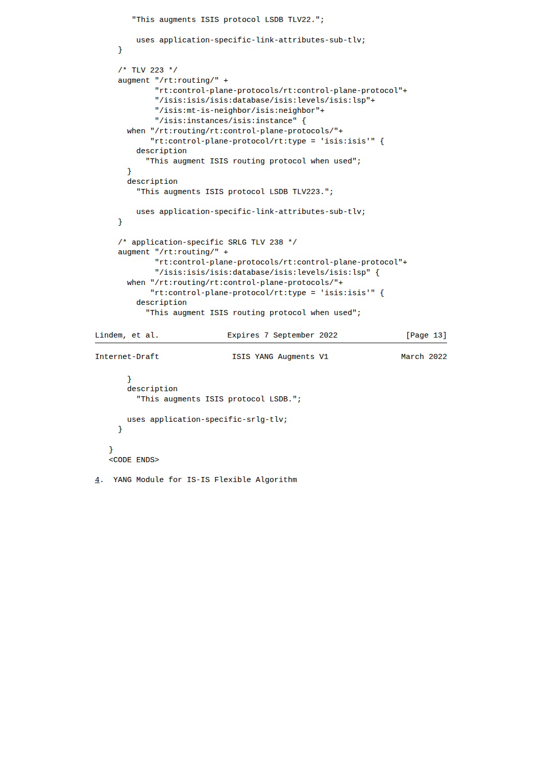"This augments ISIS protocol LSDB TLV22.";

         uses application-specific-link-attributes-sub-tlv;
     }

     /* TLV 223 */
     augment "/rt:routing/" +
             "rt:control-plane-protocols/rt:control-plane-protocol"+
             "/isis:isis/isis:database/isis:levels/isis:lsp"+
             "/isis:mt-is-neighbor/isis:neighbor"+
             "/isis:instances/isis:instance" {
       when "/rt:routing/rt:control-plane-protocols/"+
            "rt:control-plane-protocol/rt:type = 'isis:isis'" {
         description
           "This augment ISIS routing protocol when used";
       }
       description
         "This augments ISIS protocol LSDB TLV223.";

         uses application-specific-link-attributes-sub-tlv;
     }

     /* application-specific SRLG TLV 238 */
     augment "/rt:routing/" +
             "rt:control-plane-protocols/rt:control-plane-protocol"+
             "/isis:isis/isis:database/isis:levels/isis:lsp" {
       when "/rt:routing/rt:control-plane-protocols/"+
            "rt:control-plane-protocol/rt:type = 'isis:isis'" {
         description
           "This augment ISIS routing protocol when used";
Lindem, et al. Expires 7 September 2022 [Page 13]
Internet-Draft ISIS YANG Augments V1 March 2022
       }
       description
         "This augments ISIS protocol LSDB.";

       uses application-specific-srlg-tlv;
     }

   }
   <CODE ENDS>

4.  YANG Module for IS-IS Flexible Algorithm